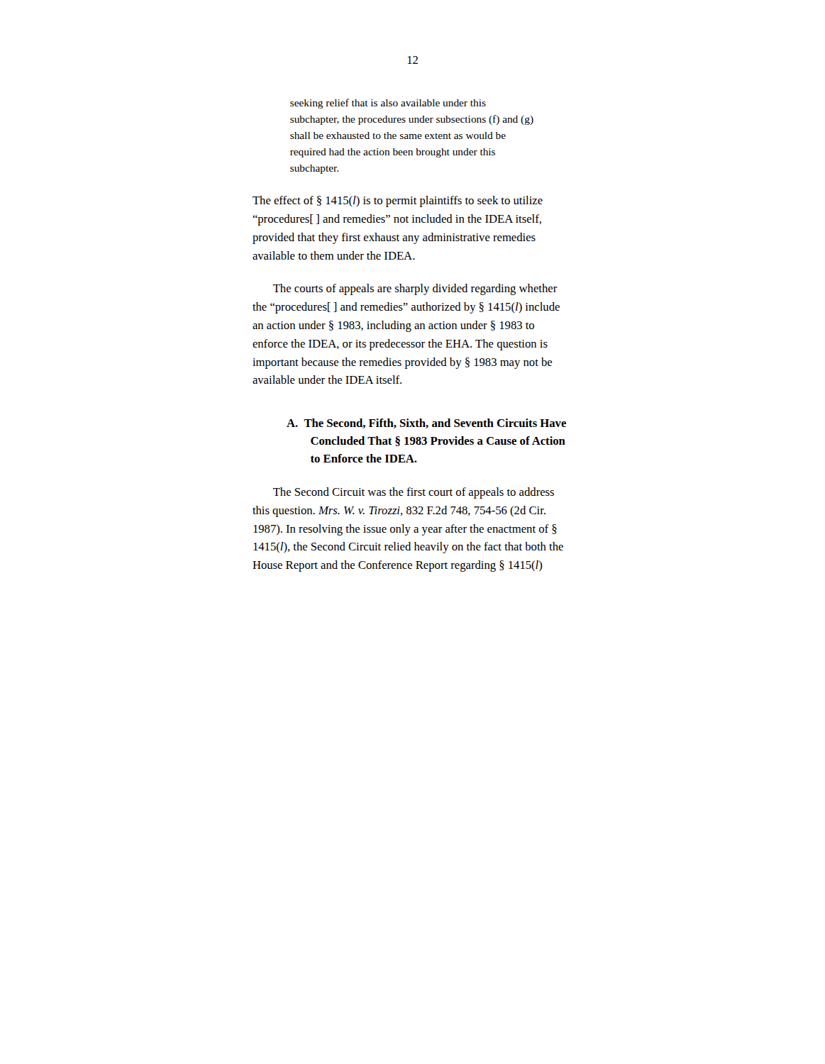12
seeking relief that is also available under this subchapter, the procedures under subsections (f) and (g) shall be exhausted to the same extent as would be required had the action been brought under this subchapter.
The effect of § 1415(l) is to permit plaintiffs to seek to utilize “procedures[ ] and remedies” not included in the IDEA itself, provided that they first exhaust any administrative remedies available to them under the IDEA.
The courts of appeals are sharply divided regarding whether the “procedures[ ] and remedies” authorized by § 1415(l) include an action under § 1983, including an action under § 1983 to enforce the IDEA, or its predecessor the EHA. The question is important because the remedies provided by § 1983 may not be available under the IDEA itself.
A. The Second, Fifth, Sixth, and Seventh Circuits Have Concluded That § 1983 Provides a Cause of Action to Enforce the IDEA.
The Second Circuit was the first court of appeals to address this question. Mrs. W. v. Tirozzi, 832 F.2d 748, 754-56 (2d Cir. 1987). In resolving the issue only a year after the enactment of § 1415(l), the Second Circuit relied heavily on the fact that both the House Report and the Conference Report regarding § 1415(l)